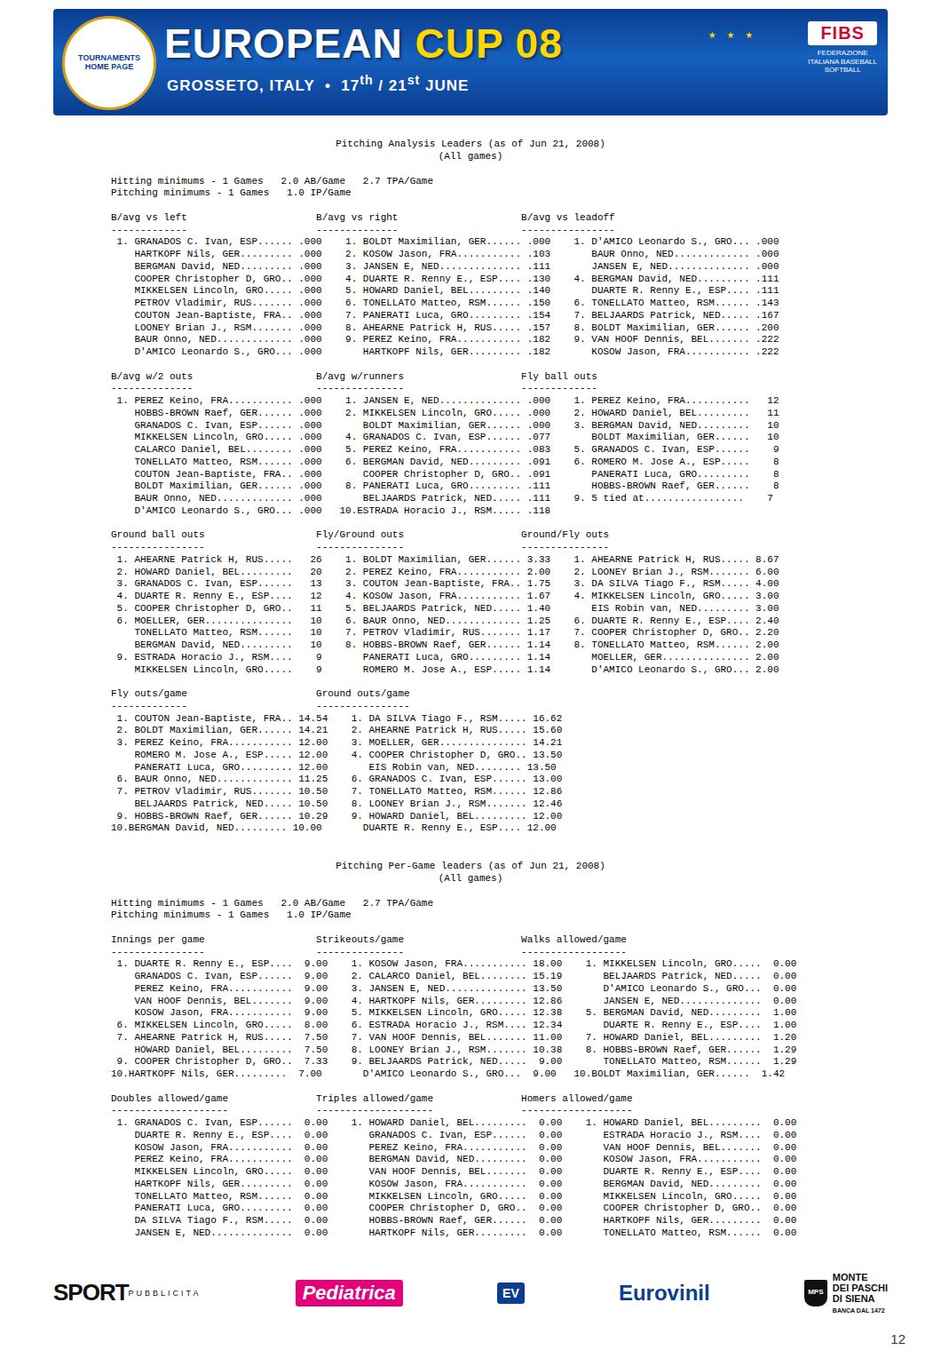TOURNAMENTS
HOME PAGE
EUROPEAN CUP 08
GROSSETO, ITALY • 17th / 21st JUNE
★ ★ ★
FIBS
FEDERAZIONE
ITALIANA BASEBALL
SOFTBALL
Pitching Analysis Leaders (as of Jun 21, 2008)
(All games)
Hitting minimums - 1 Games   2.0 AB/Game   2.7 TPA/Game
Pitching minimums - 1 Games   1.0 IP/Game

B/avg vs left                      B/avg vs right                     B/avg vs leadoff
-------------                      --------------                     ----------------
 1. GRANADOS C. Ivan, ESP...... .000    1. BOLDT Maximilian, GER...... .000    1. D'AMICO Leonardo S., GRO... .000
    HARTKOPF Nils, GER......... .000    2. KOSOW Jason, FRA........... .103       BAUR Onno, NED............. .000
    BERGMAN David, NED......... .000    3. JANSEN E, NED.............. .111       JANSEN E, NED.............. .000
    COOPER Christopher D, GRO.. .000    4. DUARTE R. Renny E., ESP.... .130    4. BERGMAN David, NED......... .111
    MIKKELSEN Lincoln, GRO..... .000    5. HOWARD Daniel, BEL......... .140       DUARTE R. Renny E., ESP.... .111
    PETROV Vladimir, RUS....... .000    6. TONELLATO Matteo, RSM...... .150    6. TONELLATO Matteo, RSM...... .143
    COUTON Jean-Baptiste, FRA.. .000    7. PANERATI Luca, GRO......... .154    7. BELJAARDS Patrick, NED..... .167
    LOONEY Brian J., RSM....... .000    8. AHEARNE Patrick H, RUS..... .157    8. BOLDT Maximilian, GER...... .200
    BAUR Onno, NED............. .000    9. PEREZ Keino, FRA........... .182    9. VAN HOOF Dennis, BEL....... .222
    D'AMICO Leonardo S., GRO... .000       HARTKOPF Nils, GER......... .182       KOSOW Jason, FRA........... .222

B/avg w/2 outs                     B/avg w/runners                    Fly ball outs
--------------                     ---------------                    -------------
 1. PEREZ Keino, FRA........... .000    1. JANSEN E, NED.............. .000    1. PEREZ Keino, FRA...........   12
    HOBBS-BROWN Raef, GER...... .000    2. MIKKELSEN Lincoln, GRO..... .000    2. HOWARD Daniel, BEL.........   11
    GRANADOS C. Ivan, ESP...... .000       BOLDT Maximilian, GER...... .000    3. BERGMAN David, NED.........   10
    MIKKELSEN Lincoln, GRO..... .000    4. GRANADOS C. Ivan, ESP...... .077       BOLDT Maximilian, GER......   10
    CALARCO Daniel, BEL........ .000    5. PEREZ Keino, FRA........... .083    5. GRANADOS C. Ivan, ESP......    9
    TONELLATO Matteo, RSM...... .000    6. BERGMAN David, NED......... .091    6. ROMERO M. Jose A., ESP.....    8
    COUTON Jean-Baptiste, FRA.. .000       COOPER Christopher D, GRO.. .091       PANERATI Luca, GRO.........    8
    BOLDT Maximilian, GER...... .000    8. PANERATI Luca, GRO......... .111       HOBBS-BROWN Raef, GER......    8
    BAUR Onno, NED............. .000       BELJAARDS Patrick, NED..... .111    9. 5 tied at.................    7
    D'AMICO Leonardo S., GRO... .000   10.ESTRADA Horacio J., RSM..... .118

Ground ball outs                   Fly/Ground outs                    Ground/Fly outs
----------------                   ---------------                    ---------------
 1. AHEARNE Patrick H, RUS.....   26    1. BOLDT Maximilian, GER...... 3.33    1. AHEARNE Patrick H, RUS..... 8.67
 2. HOWARD Daniel, BEL.........   20    2. PEREZ Keino, FRA........... 2.00    2. LOONEY Brian J., RSM....... 6.00
 3. GRANADOS C. Ivan, ESP......   13    3. COUTON Jean-Baptiste, FRA.. 1.75    3. DA SILVA Tiago F., RSM..... 4.00
 4. DUARTE R. Renny E., ESP....   12    4. KOSOW Jason, FRA........... 1.67    4. MIKKELSEN Lincoln, GRO..... 3.00
 5. COOPER Christopher D, GRO..   11    5. BELJAARDS Patrick, NED..... 1.40       EIS Robin van, NED......... 3.00
 6. MOELLER, GER...............   10    6. BAUR Onno, NED............. 1.25    6. DUARTE R. Renny E., ESP.... 2.40
    TONELLATO Matteo, RSM......   10    7. PETROV Vladimir, RUS....... 1.17    7. COOPER Christopher D, GRO.. 2.20
    BERGMAN David, NED.........   10    8. HOBBS-BROWN Raef, GER...... 1.14    8. TONELLATO Matteo, RSM...... 2.00
 9. ESTRADA Horacio J., RSM....    9       PANERATI Luca, GRO......... 1.14       MOELLER, GER............... 2.00
    MIKKELSEN Lincoln, GRO.....    9       ROMERO M. Jose A., ESP..... 1.14       D'AMICO Leonardo S., GRO... 2.00

Fly outs/game                      Ground outs/game
-------------                      ----------------
 1. COUTON Jean-Baptiste, FRA.. 14.54    1. DA SILVA Tiago F., RSM..... 16.62
 2. BOLDT Maximilian, GER...... 14.21    2. AHEARNE Patrick H, RUS..... 15.60
 3. PEREZ Keino, FRA........... 12.00    3. MOELLER, GER............... 14.21
    ROMERO M. Jose A., ESP..... 12.00    4. COOPER Christopher D, GRO.. 13.50
    PANERATI Luca, GRO......... 12.00       EIS Robin van, NED........ 13.50
 6. BAUR Onno, NED............. 11.25    6. GRANADOS C. Ivan, ESP...... 13.00
 7. PETROV Vladimir, RUS....... 10.50    7. TONELLATO Matteo, RSM...... 12.86
    BELJAARDS Patrick, NED..... 10.50    8. LOONEY Brian J., RSM....... 12.46
 9. HOBBS-BROWN Raef, GER...... 10.29    9. HOWARD Daniel, BEL......... 12.00
10.BERGMAN David, NED......... 10.00       DUARTE R. Renny E., ESP.... 12.00
Pitching Per-Game leaders (as of Jun 21, 2008)
(All games)
Hitting minimums - 1 Games   2.0 AB/Game   2.7 TPA/Game
Pitching minimums - 1 Games   1.0 IP/Game

Innings per game                   Strikeouts/game                    Walks allowed/game
----------------                   ---------------                    ------------------
 1. DUARTE R. Renny E., ESP....  9.00    1. KOSOW Jason, FRA........... 18.00    1. MIKKELSEN Lincoln, GRO.....  0.00
    GRANADOS C. Ivan, ESP......  9.00    2. CALARCO Daniel, BEL........ 15.19       BELJAARDS Patrick, NED.....  0.00
    PEREZ Keino, FRA...........  9.00    3. JANSEN E, NED.............. 13.50       D'AMICO Leonardo S., GRO...  0.00
    VAN HOOF Dennis, BEL.......  9.00    4. HARTKOPF Nils, GER......... 12.86       JANSEN E, NED..............  0.00
    KOSOW Jason, FRA...........  9.00    5. MIKKELSEN Lincoln, GRO..... 12.38    5. BERGMAN David, NED.........  1.00
 6. MIKKELSEN Lincoln, GRO.....  8.00    6. ESTRADA Horacio J., RSM.... 12.34       DUARTE R. Renny E., ESP....  1.00
 7. AHEARNE Patrick H, RUS.....  7.50    7. VAN HOOF Dennis, BEL....... 11.00    7. HOWARD Daniel, BEL.........  1.20
    HOWARD Daniel, BEL.........  7.50    8. LOONEY Brian J., RSM....... 10.38    8. HOBBS-BROWN Raef, GER......  1.29
 9. COOPER Christopher D, GRO..  7.33    9. BELJAARDS Patrick, NED.....  9.00       TONELLATO Matteo, RSM......  1.29
10.HARTKOPF Nils, GER.........  7.00       D'AMICO Leonardo S., GRO...  9.00   10.BOLDT Maximilian, GER......  1.42

Doubles allowed/game               Triples allowed/game               Homers allowed/game
--------------------               --------------------               -------------------
 1. GRANADOS C. Ivan, ESP......  0.00    1. HOWARD Daniel, BEL.........  0.00    1. HOWARD Daniel, BEL.........  0.00
    DUARTE R. Renny E., ESP....  0.00       GRANADOS C. Ivan, ESP......  0.00       ESTRADA Horacio J., RSM....  0.00
    KOSOW Jason, FRA...........  0.00       PEREZ Keino, FRA...........  0.00       VAN HOOF Dennis, BEL.......  0.00
    PEREZ Keino, FRA...........  0.00       BERGMAN David, NED.........  0.00       KOSOW Jason, FRA...........  0.00
    MIKKELSEN Lincoln, GRO.....  0.00       VAN HOOF Dennis, BEL.......  0.00       DUARTE R. Renny E., ESP....  0.00
    HARTKOPF Nils, GER.........  0.00       KOSOW Jason, FRA...........  0.00       BERGMAN David, NED.........  0.00
    TONELLATO Matteo, RSM......  0.00       MIKKELSEN Lincoln, GRO.....  0.00       MIKKELSEN Lincoln, GRO.....  0.00
    PANERATI Luca, GRO.........  0.00       COOPER Christopher D, GRO..  0.00       COOPER Christopher D, GRO..  0.00
    DA SILVA Tiago F., RSM.....  0.00       HOBBS-BROWN Raef, GER......  0.00       HARTKOPF Nils, GER.........  0.00
    JANSEN E, NED..............  0.00       HARTKOPF Nils, GER.........  0.00       TONELLATO Matteo, RSM......  0.00
SPORTPUBBLICITA
Pediatrica
EV
Eurovinil
MPS
MONTE
DEI PASCHI
DI SIENA
BANCA DAL 1472
12